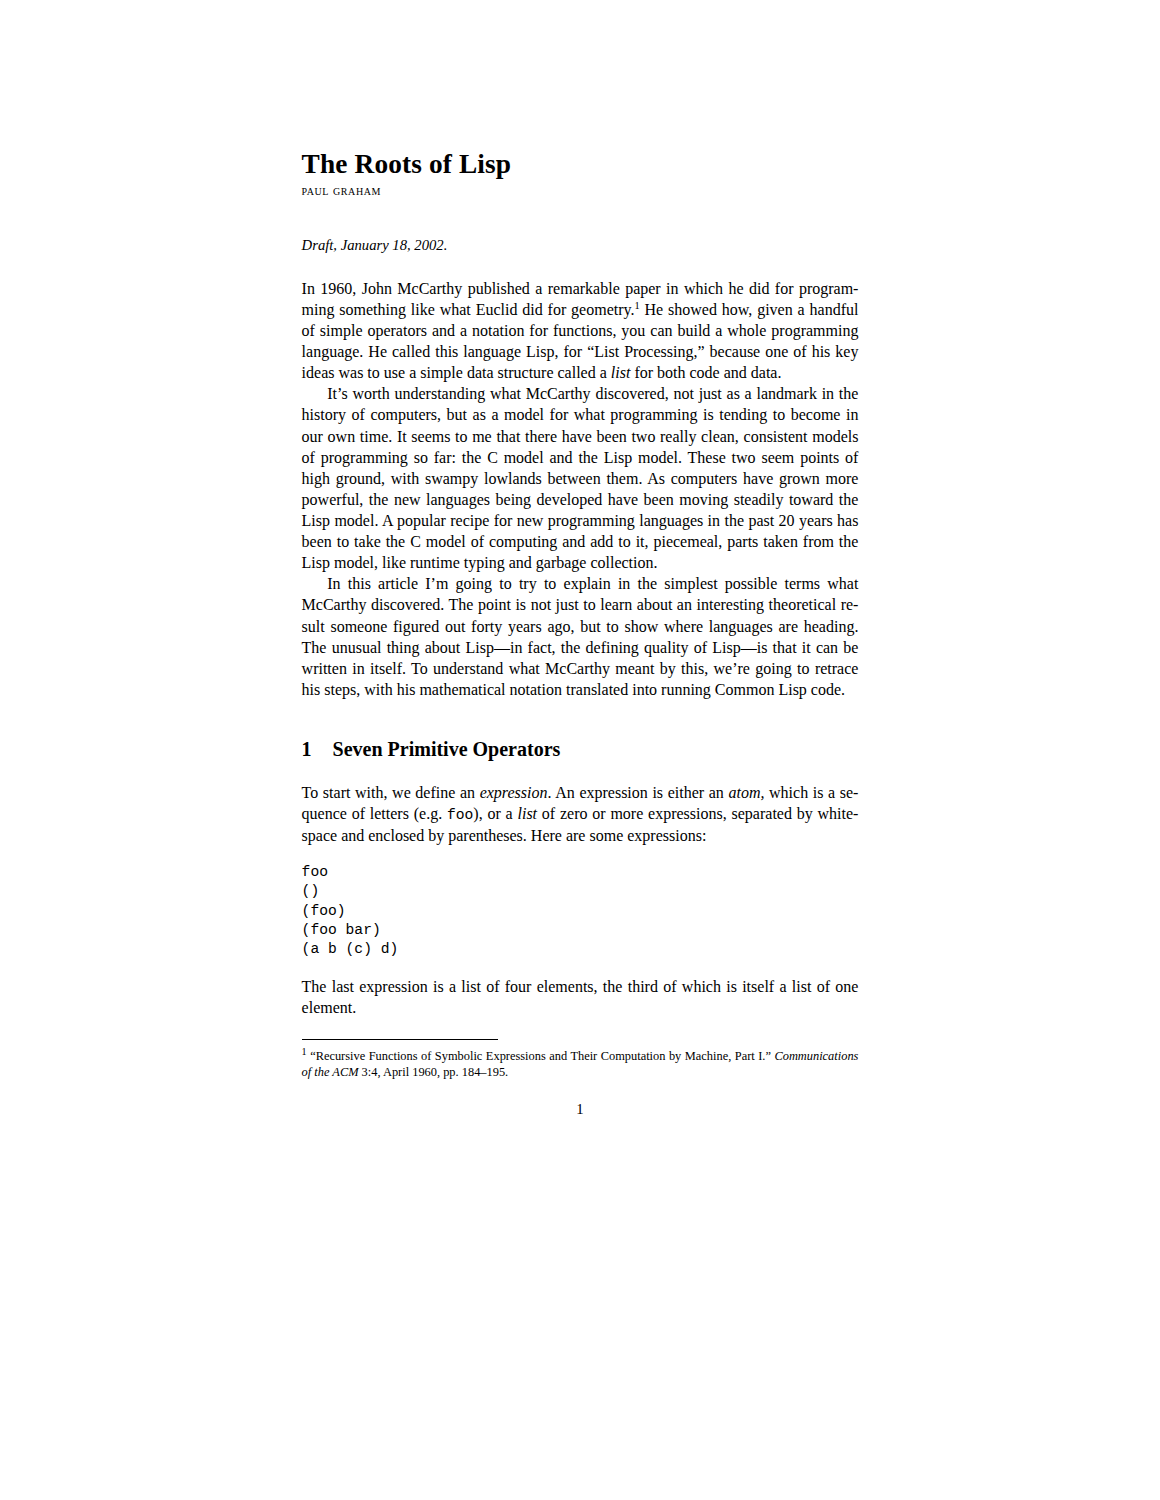The Roots of Lisp
paul graham
Draft, January 18, 2002.
In 1960, John McCarthy published a remarkable paper in which he did for programming something like what Euclid did for geometry.1 He showed how, given a handful of simple operators and a notation for functions, you can build a whole programming language. He called this language Lisp, for “List Processing,” because one of his key ideas was to use a simple data structure called a list for both code and data.
It’s worth understanding what McCarthy discovered, not just as a landmark in the history of computers, but as a model for what programming is tending to become in our own time. It seems to me that there have been two really clean, consistent models of programming so far: the C model and the Lisp model. These two seem points of high ground, with swampy lowlands between them. As computers have grown more powerful, the new languages being developed have been moving steadily toward the Lisp model. A popular recipe for new programming languages in the past 20 years has been to take the C model of computing and add to it, piecemeal, parts taken from the Lisp model, like runtime typing and garbage collection.
In this article I’m going to try to explain in the simplest possible terms what McCarthy discovered. The point is not just to learn about an interesting theoretical result someone figured out forty years ago, but to show where languages are heading. The unusual thing about Lisp—in fact, the defining quality of Lisp—is that it can be written in itself. To understand what McCarthy meant by this, we’re going to retrace his steps, with his mathematical notation translated into running Common Lisp code.
1 Seven Primitive Operators
To start with, we define an expression. An expression is either an atom, which is a sequence of letters (e.g. foo), or a list of zero or more expressions, separated by whitespace and enclosed by parentheses. Here are some expressions:
foo () (foo) (foo bar) (a b (c) d)
The last expression is a list of four elements, the third of which is itself a list of one element.
1 “Recursive Functions of Symbolic Expressions and Their Computation by Machine, Part I.” Communications of the ACM 3:4, April 1960, pp. 184–195.
1